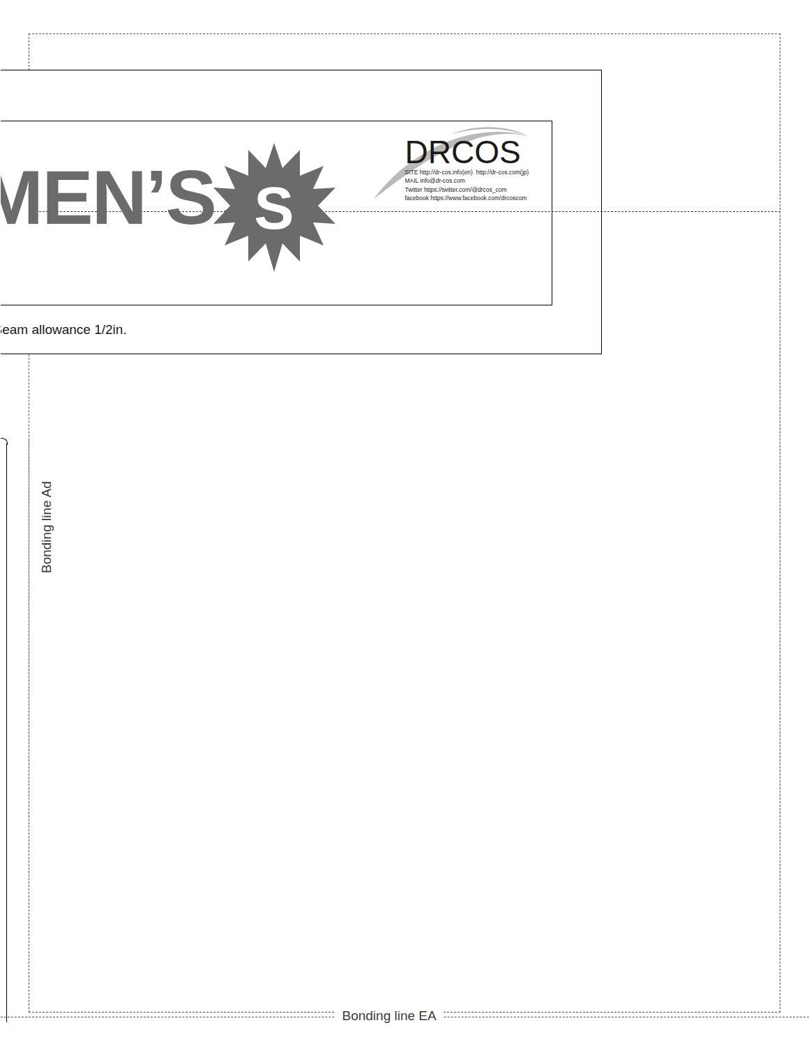MEN’S
size
S
DRCOS
SITE http://dr-cos.info(en) http://dr-cos.com(jp)
MAIL info@dr-cos.com
Twitter https://twitter.com/@drcos_com
facebook https://www.facebook.com/drcoscom
Seam allowance 1/2in.
Bonding line Ad
Bonding line EA